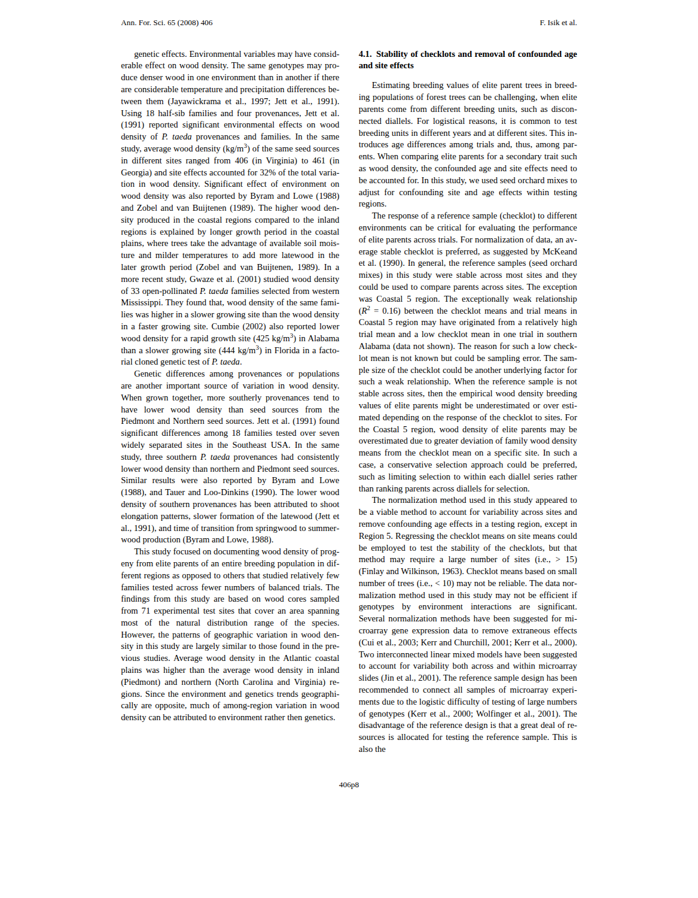Ann. For. Sci. 65 (2008) 406
F. Isik et al.
genetic effects. Environmental variables may have considerable effect on wood density. The same genotypes may produce denser wood in one environment than in another if there are considerable temperature and precipitation differences between them (Jayawickrama et al., 1997; Jett et al., 1991). Using 18 half-sib families and four provenances, Jett et al. (1991) reported significant environmental effects on wood density of P. taeda provenances and families. In the same study, average wood density (kg/m3) of the same seed sources in different sites ranged from 406 (in Virginia) to 461 (in Georgia) and site effects accounted for 32% of the total variation in wood density. Significant effect of environment on wood density was also reported by Byram and Lowe (1988) and Zobel and van Buijtenen (1989). The higher wood density produced in the coastal regions compared to the inland regions is explained by longer growth period in the coastal plains, where trees take the advantage of available soil moisture and milder temperatures to add more latewood in the later growth period (Zobel and van Buijtenen, 1989). In a more recent study, Gwaze et al. (2001) studied wood density of 33 open-pollinated P. taeda families selected from western Mississippi. They found that, wood density of the same families was higher in a slower growing site than the wood density in a faster growing site. Cumbie (2002) also reported lower wood density for a rapid growth site (425 kg/m3) in Alabama than a slower growing site (444 kg/m3) in Florida in a factorial cloned genetic test of P. taeda.
Genetic differences among provenances or populations are another important source of variation in wood density. When grown together, more southerly provenances tend to have lower wood density than seed sources from the Piedmont and Northern seed sources. Jett et al. (1991) found significant differences among 18 families tested over seven widely separated sites in the Southeast USA. In the same study, three southern P. taeda provenances had consistently lower wood density than northern and Piedmont seed sources. Similar results were also reported by Byram and Lowe (1988), and Tauer and Loo-Dinkins (1990). The lower wood density of southern provenances has been attributed to shoot elongation patterns, slower formation of the latewood (Jett et al., 1991), and time of transition from springwood to summerwood production (Byram and Lowe, 1988).
This study focused on documenting wood density of progeny from elite parents of an entire breeding population in different regions as opposed to others that studied relatively few families tested across fewer numbers of balanced trials. The findings from this study are based on wood cores sampled from 71 experimental test sites that cover an area spanning most of the natural distribution range of the species. However, the patterns of geographic variation in wood density in this study are largely similar to those found in the previous studies. Average wood density in the Atlantic coastal plains was higher than the average wood density in inland (Piedmont) and northern (North Carolina and Virginia) regions. Since the environment and genetics trends geographically are opposite, much of among-region variation in wood density can be attributed to environment rather then genetics.
4.1. Stability of checklots and removal of confounded age and site effects
Estimating breeding values of elite parent trees in breeding populations of forest trees can be challenging, when elite parents come from different breeding units, such as disconnected diallels. For logistical reasons, it is common to test breeding units in different years and at different sites. This introduces age differences among trials and, thus, among parents. When comparing elite parents for a secondary trait such as wood density, the confounded age and site effects need to be accounted for. In this study, we used seed orchard mixes to adjust for confounding site and age effects within testing regions.
The response of a reference sample (checklot) to different environments can be critical for evaluating the performance of elite parents across trials. For normalization of data, an average stable checklot is preferred, as suggested by McKeand et al. (1990). In general, the reference samples (seed orchard mixes) in this study were stable across most sites and they could be used to compare parents across sites. The exception was Coastal 5 region. The exceptionally weak relationship (R2 = 0.16) between the checklot means and trial means in Coastal 5 region may have originated from a relatively high trial mean and a low checklot mean in one trial in southern Alabama (data not shown). The reason for such a low checklot mean is not known but could be sampling error. The sample size of the checklot could be another underlying factor for such a weak relationship. When the reference sample is not stable across sites, then the empirical wood density breeding values of elite parents might be underestimated or over estimated depending on the response of the checklot to sites. For the Coastal 5 region, wood density of elite parents may be overestimated due to greater deviation of family wood density means from the checklot mean on a specific site. In such a case, a conservative selection approach could be preferred, such as limiting selection to within each diallel series rather than ranking parents across diallels for selection.
The normalization method used in this study appeared to be a viable method to account for variability across sites and remove confounding age effects in a testing region, except in Region 5. Regressing the checklot means on site means could be employed to test the stability of the checklots, but that method may require a large number of sites (i.e., > 15) (Finlay and Wilkinson, 1963). Checklot means based on small number of trees (i.e., < 10) may not be reliable. The data normalization method used in this study may not be efficient if genotypes by environment interactions are significant. Several normalization methods have been suggested for microarray gene expression data to remove extraneous effects (Cui et al., 2003; Kerr and Churchill, 2001; Kerr et al., 2000). Two interconnected linear mixed models have been suggested to account for variability both across and within microarray slides (Jin et al., 2001). The reference sample design has been recommended to connect all samples of microarray experiments due to the logistic difficulty of testing of large numbers of genotypes (Kerr et al., 2000; Wolfinger et al., 2001). The disadvantage of the reference design is that a great deal of resources is allocated for testing the reference sample. This is also the
406p8